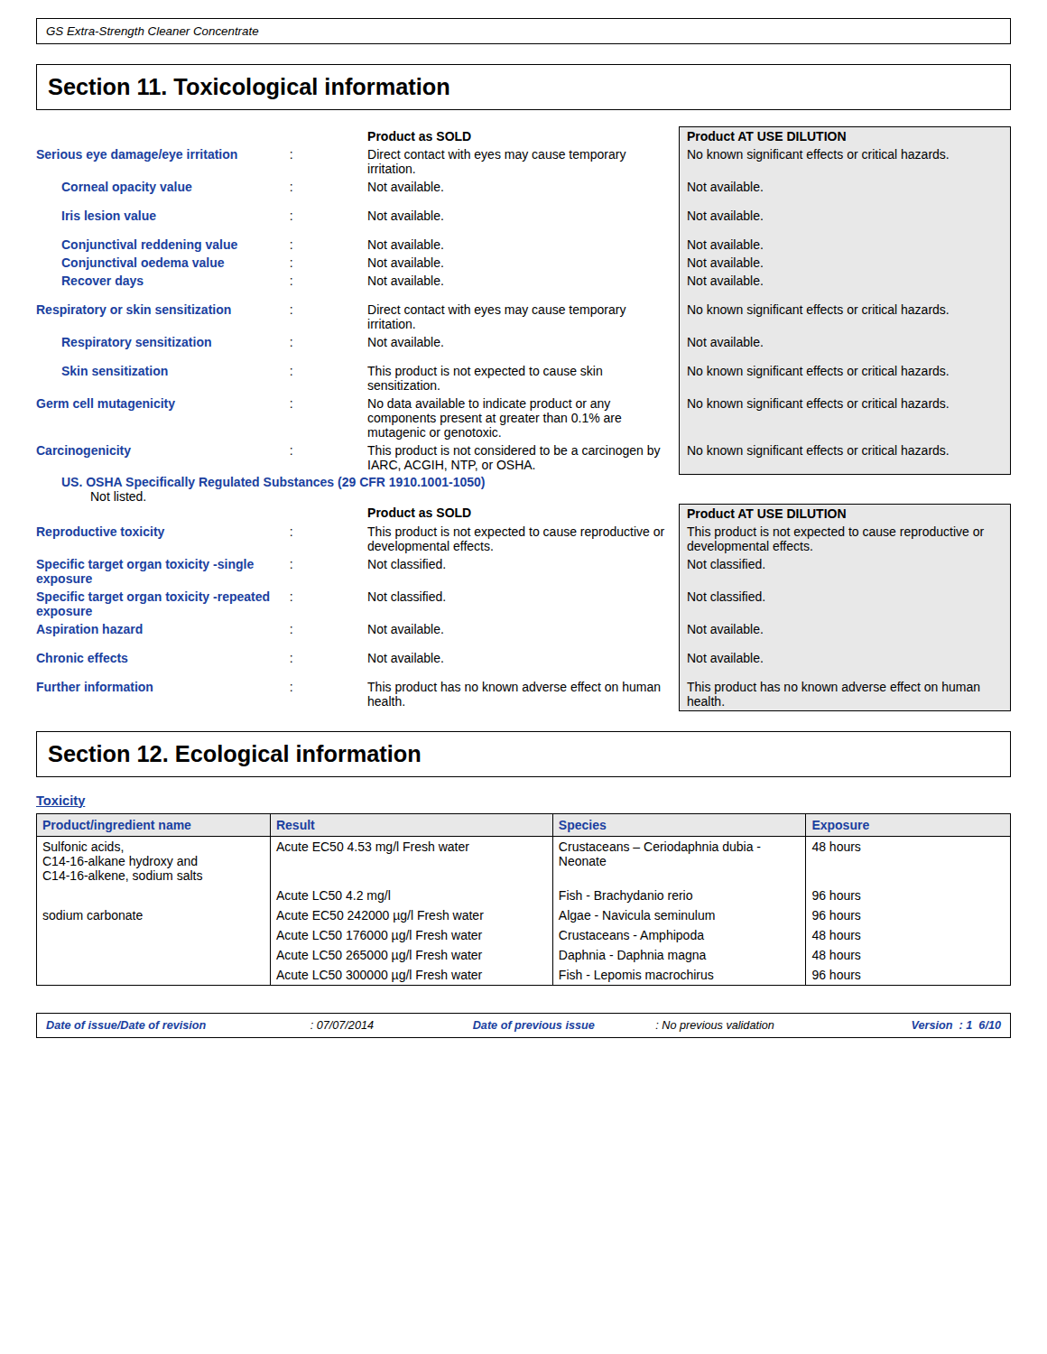GS Extra-Strength Cleaner Concentrate
Section 11. Toxicological information
| | | Product as SOLD | Product AT USE DILUTION |
| Serious eye damage/eye irritation | : | Direct contact with eyes may cause temporary irritation. | No known significant effects or critical hazards. |
| Corneal opacity value | : | Not available. | Not available. |
| Iris lesion value | : | Not available. | Not available. |
| Conjunctival reddening value | : | Not available. | Not available. |
| Conjunctival oedema value | : | Not available. | Not available. |
| Recover days | : | Not available. | Not available. |
| Respiratory or skin sensitization | : | Direct contact with eyes may cause temporary irritation. | No known significant effects or critical hazards. |
| Respiratory sensitization | : | Not available. | Not available. |
| Skin sensitization | : | This product is not expected to cause skin sensitization. | No known significant effects or critical hazards. |
| Germ cell mutagenicity | : | No data available to indicate product or any components present at greater than 0.1% are mutagenic or genotoxic. | No known significant effects or critical hazards. |
| Carcinogenicity | : | This product is not considered to be a carcinogen by IARC, ACGIH, NTP, or OSHA. | No known significant effects or critical hazards. |
US. OSHA Specifically Regulated Substances (29 CFR 1910.1001-1050)
Not listed.
| | | Product as SOLD | Product AT USE DILUTION |
| Reproductive toxicity | : | This product is not expected to cause reproductive or developmental effects. | This product is not expected to cause reproductive or developmental effects. |
| Specific target organ toxicity -single exposure | : | Not classified. | Not classified. |
| Specific target organ toxicity -repeated exposure | : | Not classified. | Not classified. |
| Aspiration hazard | : | Not available. | Not available. |
| Chronic effects | : | Not available. | Not available. |
| Further information | : | This product has no known adverse effect on human health. | This product has no known adverse effect on human health. |
Section 12. Ecological information
Toxicity
| Product/ingredient name | Result | Species | Exposure |
| --- | --- | --- | --- |
| Sulfonic acids, C14-16-alkane hydroxy and C14-16-alkene, sodium salts | Acute EC50 4.53 mg/l Fresh water | Crustaceans – Ceriodaphnia dubia - Neonate | 48 hours |
| | Acute LC50 4.2 mg/l | Fish - Brachydanio rerio | 96 hours |
| sodium carbonate | Acute EC50 242000 µg/l Fresh water | Algae - Navicula seminulum | 96 hours |
| | Acute LC50 176000 µg/l Fresh water | Crustaceans - Amphipoda | 48 hours |
| | Acute LC50 265000 µg/l Fresh water | Daphnia - Daphnia magna | 48 hours |
| | Acute LC50 300000 µg/l Fresh water | Fish - Lepomis macrochirus | 96 hours |
| Date of issue/Date of revision | : 07/07/2014 | Date of previous issue | : No previous validation | Version : 1 6/10 |